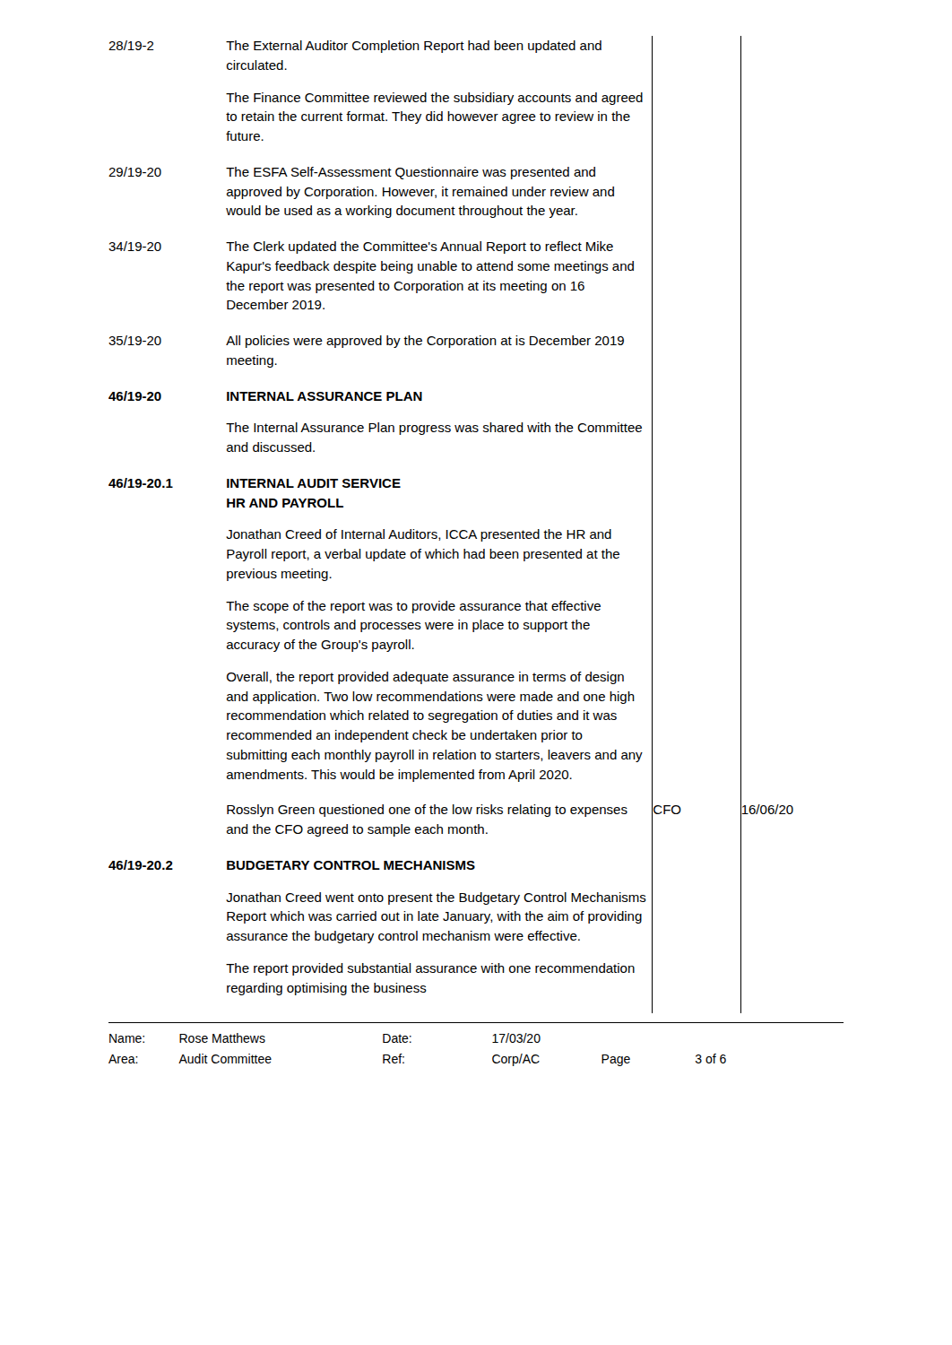| 28/19-2 | The External Auditor Completion Report had been updated and circulated. The Finance Committee reviewed the subsidiary accounts and agreed to retain the current format. They did however agree to review in the future. | | |
| 29/19-20 | The ESFA Self-Assessment Questionnaire was presented and approved by Corporation. However, it remained under review and would be used as a working document throughout the year. | | |
| 34/19-20 | The Clerk updated the Committee's Annual Report to reflect Mike Kapur's feedback despite being unable to attend some meetings and the report was presented to Corporation at its meeting on 16 December 2019. | | |
| 35/19-20 | All policies were approved by the Corporation at is December 2019 meeting. | | |
| 46/19-20 | INTERNAL ASSURANCE PLAN The Internal Assurance Plan progress was shared with the Committee and discussed. | | |
| 46/19-20.1 | INTERNAL AUDIT SERVICE HR AND PAYROLL Jonathan Creed of Internal Auditors, ICCA presented the HR and Payroll report, a verbal update of which had been presented at the previous meeting. The scope of the report was to provide assurance that effective systems, controls and processes were in place to support the accuracy of the Group's payroll. Overall, the report provided adequate assurance in terms of design and application. Two low recommendations were made and one high recommendation which related to segregation of duties and it was recommended an independent check be undertaken prior to submitting each monthly payroll in relation to starters, leavers and any amendments. This would be implemented from April 2020. | | |
| | Rosslyn Green questioned one of the low risks relating to expenses and the CFO agreed to sample each month. | CFO | 16/06/20 |
| 46/19-20.2 | BUDGETARY CONTROL MECHANISMS Jonathan Creed went onto present the Budgetary Control Mechanisms Report which was carried out in late January, with the aim of providing assurance the budgetary control mechanism were effective. The report provided substantial assurance with one recommendation regarding optimising the business | | |
| Name: | Rose Matthews | Date: | 17/03/20 | | | |
| Area: | Audit Committee | Ref: | Corp/AC | Page | 3 of 6 | |